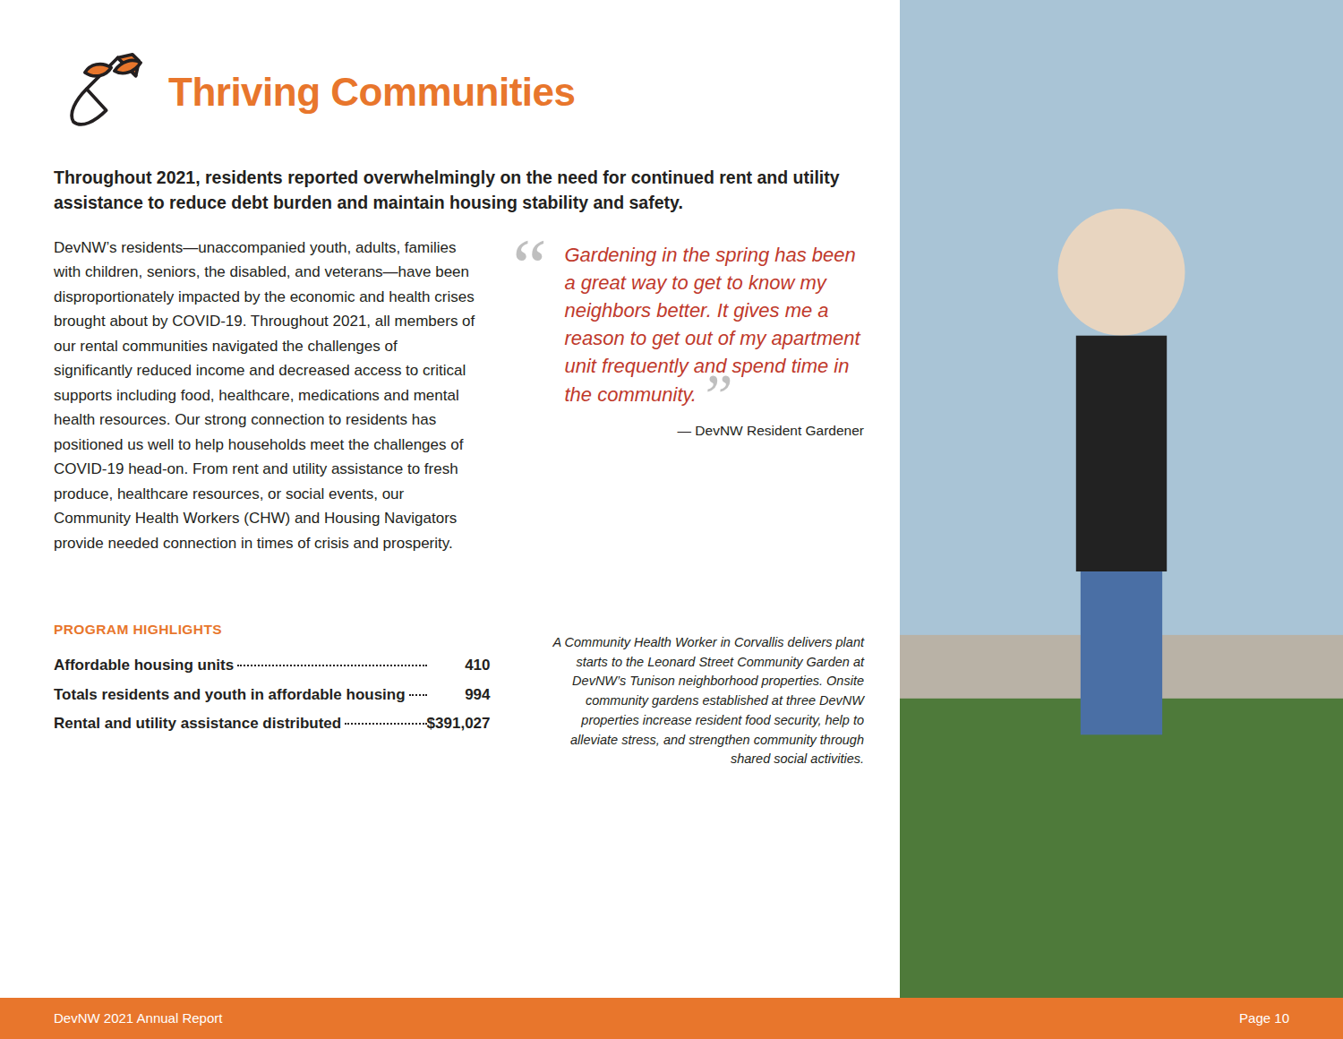Thriving Communities
Throughout 2021, residents reported overwhelmingly on the need for continued rent and utility assistance to reduce debt burden and maintain housing stability and safety.
DevNW’s residents—unaccompanied youth, adults, families with children, seniors, the disabled, and veterans—have been disproportionately impacted by the economic and health crises brought about by COVID-19. Throughout 2021, all members of our rental communities navigated the challenges of significantly reduced income and decreased access to critical supports including food, healthcare, medications and mental health resources. Our strong connection to residents has positioned us well to help households meet the challenges of COVID-19 head-on. From rent and utility assistance to fresh produce, healthcare resources, or social events, our Community Health Workers (CHW) and Housing Navigators provide needed connection in times of crisis and prosperity.
“
Gardening in the spring has been a great way to get to know my neighbors better. It gives me a reason to get out of my apartment unit frequently and spend time in the community.”
— DevNW Resident Gardener
Program Highlights
| Affordable housing units | 410 |
| Totals residents and youth in affordable housing | 994 |
| Rental and utility assistance distributed | $391,027 |
A Community Health Worker in Corvallis delivers plant starts to the Leonard Street Community Garden at DevNW’s Tunison neighborhood properties. Onsite community gardens established at three DevNW properties increase resident food security, help to alleviate stress, and strengthen community through shared social activities.
DevNW 2021 Annual Report Page 10